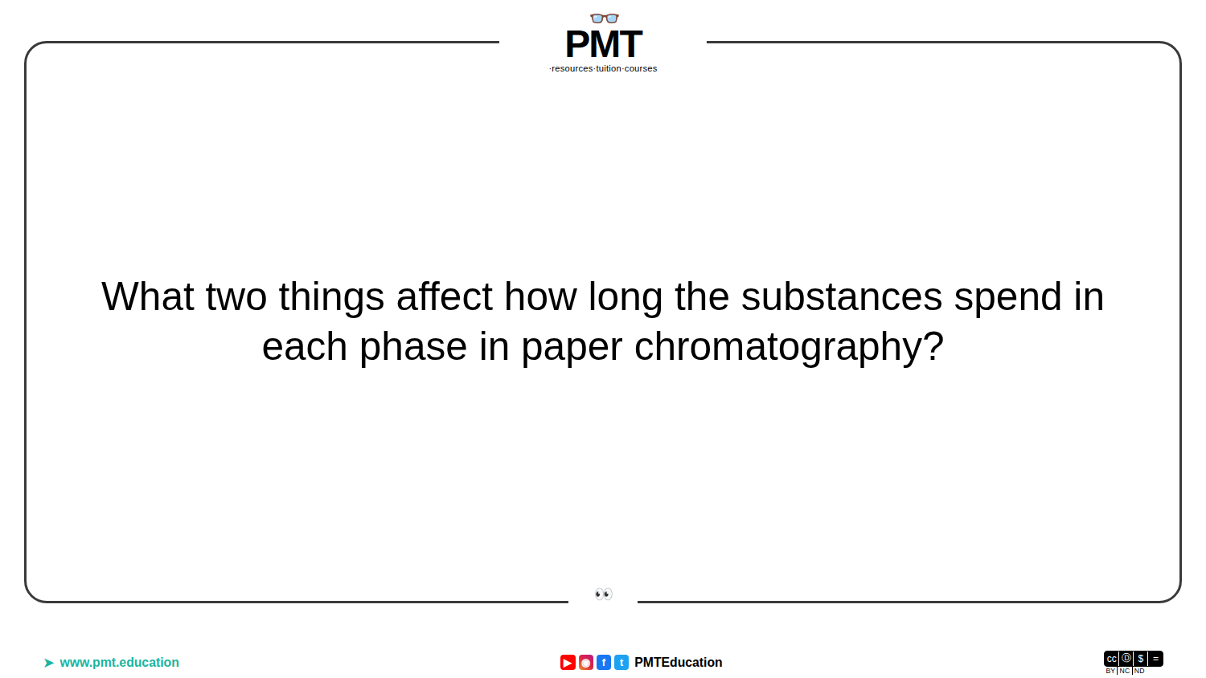What two things affect how long the substances spend in each phase in paper chromatography?
👓 PMT ·resources·tuition·courses
👀
➤ www.pmt.education
▶ ◉ f t PMTEducation
ccⒹ$=
BY NC ND